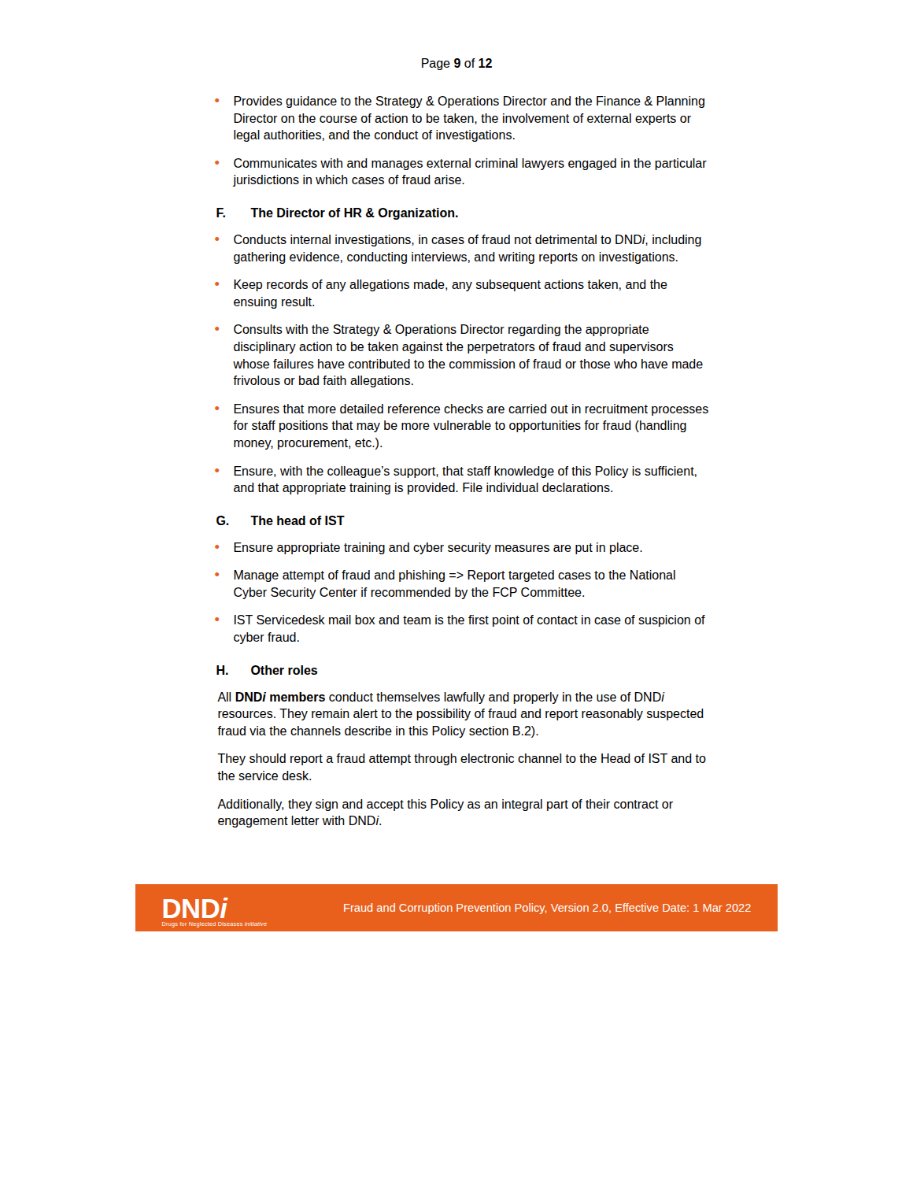Page 9 of 12
Provides guidance to the Strategy & Operations Director and the Finance & Planning Director on the course of action to be taken, the involvement of external experts or legal authorities, and the conduct of investigations.
Communicates with and manages external criminal lawyers engaged in the particular jurisdictions in which cases of fraud arise.
F. The Director of HR & Organization.
Conducts internal investigations, in cases of fraud not detrimental to DNDi, including gathering evidence, conducting interviews, and writing reports on investigations.
Keep records of any allegations made, any subsequent actions taken, and the ensuing result.
Consults with the Strategy & Operations Director regarding the appropriate disciplinary action to be taken against the perpetrators of fraud and supervisors whose failures have contributed to the commission of fraud or those who have made frivolous or bad faith allegations.
Ensures that more detailed reference checks are carried out in recruitment processes for staff positions that may be more vulnerable to opportunities for fraud (handling money, procurement, etc.).
Ensure, with the colleague’s support, that staff knowledge of this Policy is sufficient, and that appropriate training is provided. File individual declarations.
G. The head of IST
Ensure appropriate training and cyber security measures are put in place.
Manage attempt of fraud and phishing => Report targeted cases to the National Cyber Security Center if recommended by the FCP Committee.
IST Servicedesk mail box and team is the first point of contact in case of suspicion of cyber fraud.
H. Other roles
All DNDi members conduct themselves lawfully and properly in the use of DNDi resources. They remain alert to the possibility of fraud and report reasonably suspected fraud via the channels describe in this Policy section B.2).
They should report a fraud attempt through electronic channel to the Head of IST and to the service desk.
Additionally, they sign and accept this Policy as an integral part of their contract or engagement letter with DNDi.
DNDi
Drugs for Neglected Diseases initiative
Fraud and Corruption Prevention Policy, Version 2.0, Effective Date: 1 Mar 2022